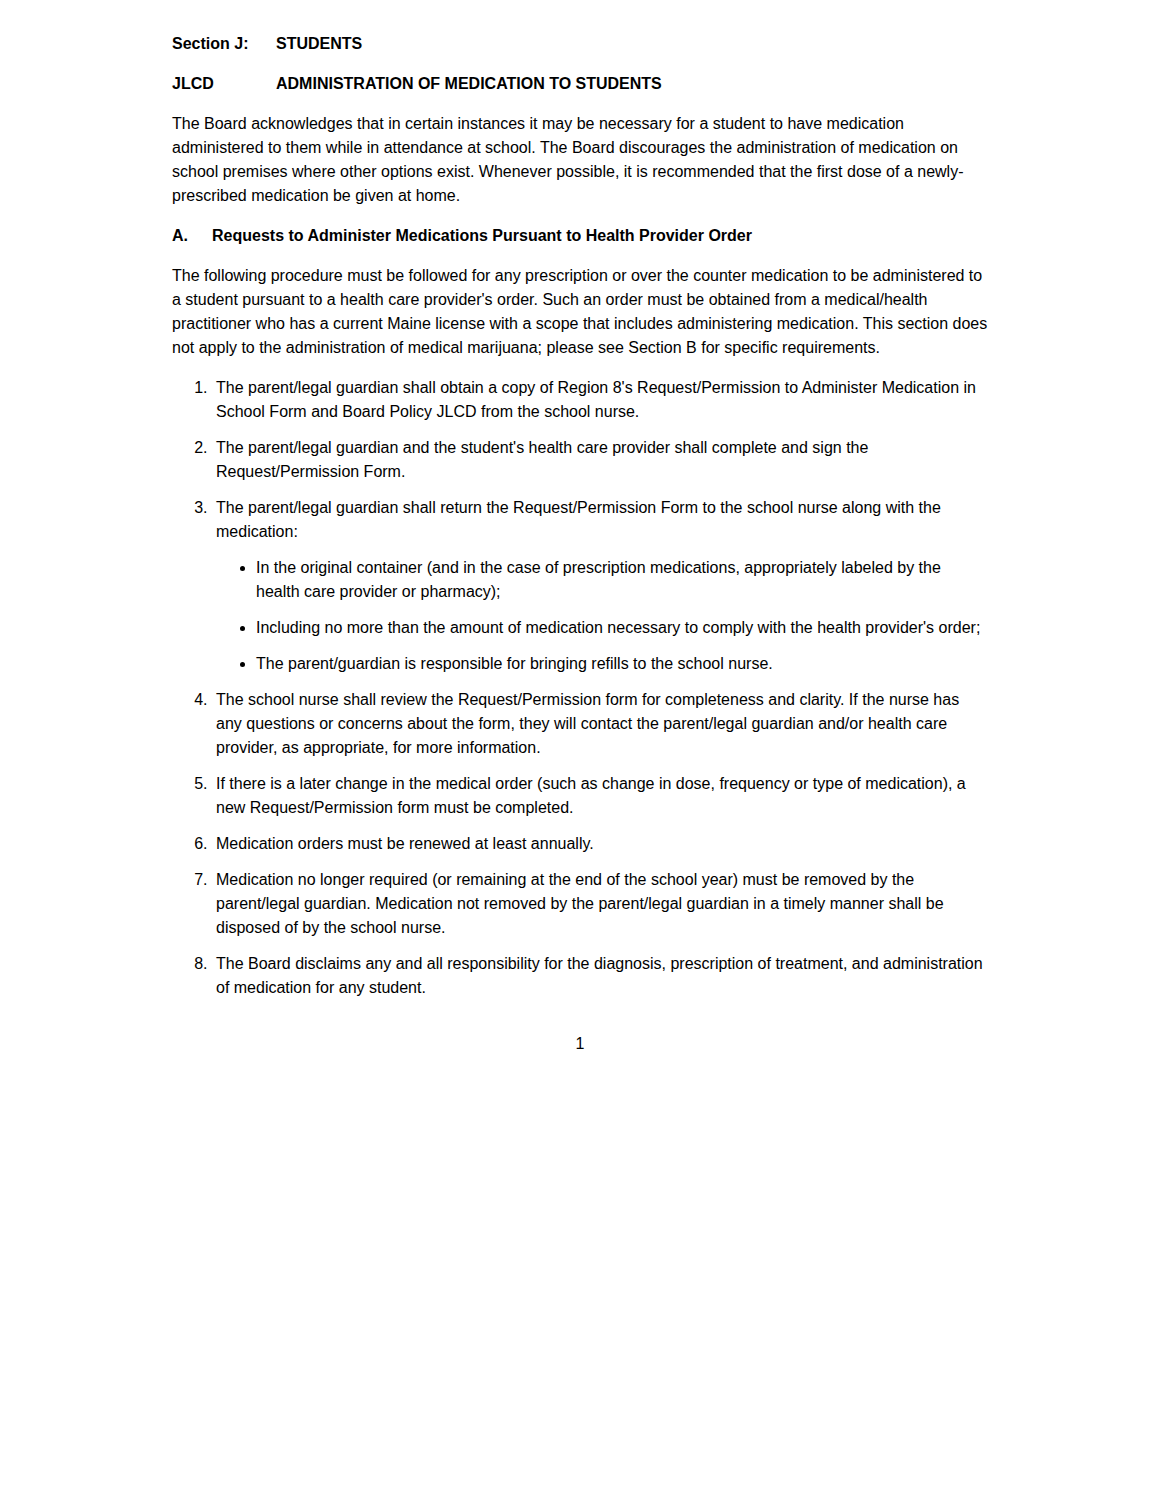Section J: STUDENTS
JLCDADMINISTRATION OF MEDICATION TO STUDENTS
The Board acknowledges that in certain instances it may be necessary for a student to have medication administered to them while in attendance at school. The Board discourages the administration of medication on school premises where other options exist. Whenever possible, it is recommended that the first dose of a newly-prescribed medication be given at home.
A. Requests to Administer Medications Pursuant to Health Provider Order
The following procedure must be followed for any prescription or over the counter medication to be administered to a student pursuant to a health care provider's order. Such an order must be obtained from a medical/health practitioner who has a current Maine license with a scope that includes administering medication. This section does not apply to the administration of medical marijuana; please see Section B for specific requirements.
The parent/legal guardian shall obtain a copy of Region 8's Request/Permission to Administer Medication in School Form and Board Policy JLCD from the school nurse.
The parent/legal guardian and the student's health care provider shall complete and sign the Request/Permission Form.
The parent/legal guardian shall return the Request/Permission Form to the school nurse along with the medication:
In the original container (and in the case of prescription medications, appropriately labeled by the health care provider or pharmacy);
Including no more than the amount of medication necessary to comply with the health provider's order;
The parent/guardian is responsible for bringing refills to the school nurse.
The school nurse shall review the Request/Permission form for completeness and clarity. If the nurse has any questions or concerns about the form, they will contact the parent/legal guardian and/or health care provider, as appropriate, for more information.
If there is a later change in the medical order (such as change in dose, frequency or type of medication), a new Request/Permission form must be completed.
Medication orders must be renewed at least annually.
Medication no longer required (or remaining at the end of the school year) must be removed by the parent/legal guardian. Medication not removed by the parent/legal guardian in a timely manner shall be disposed of by the school nurse.
The Board disclaims any and all responsibility for the diagnosis, prescription of treatment, and administration of medication for any student.
1